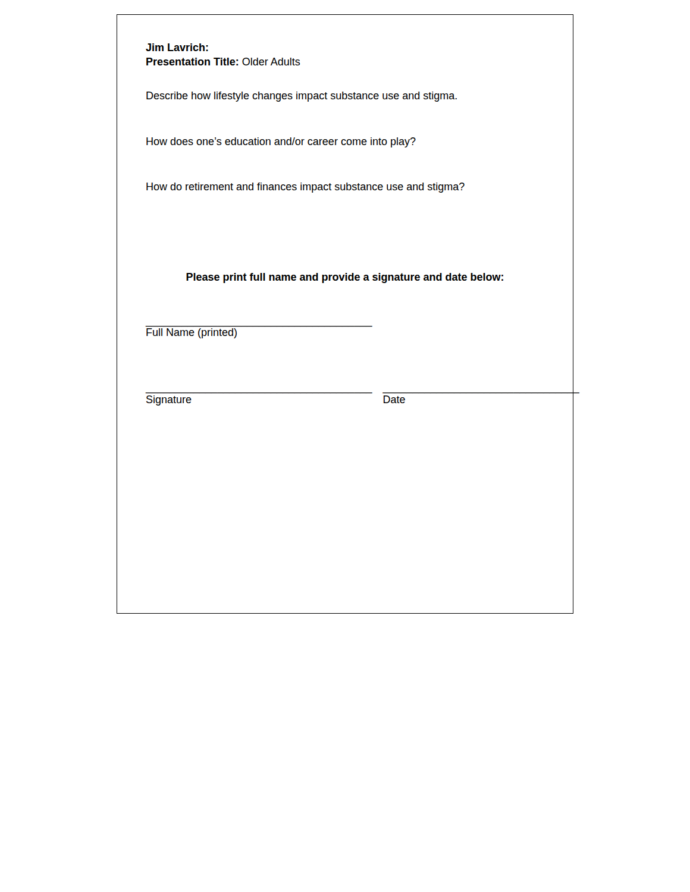Jim Lavrich:
Presentation Title: Older Adults
Describe how lifestyle changes impact substance use and stigma.
How does one’s education and/or career come into play?
How do retirement and finances impact substance use and stigma?
Please print full name and provide a signature and date below:
______________________________________
Full Name (printed)
______________________________________
Signature
_________________________________
Date